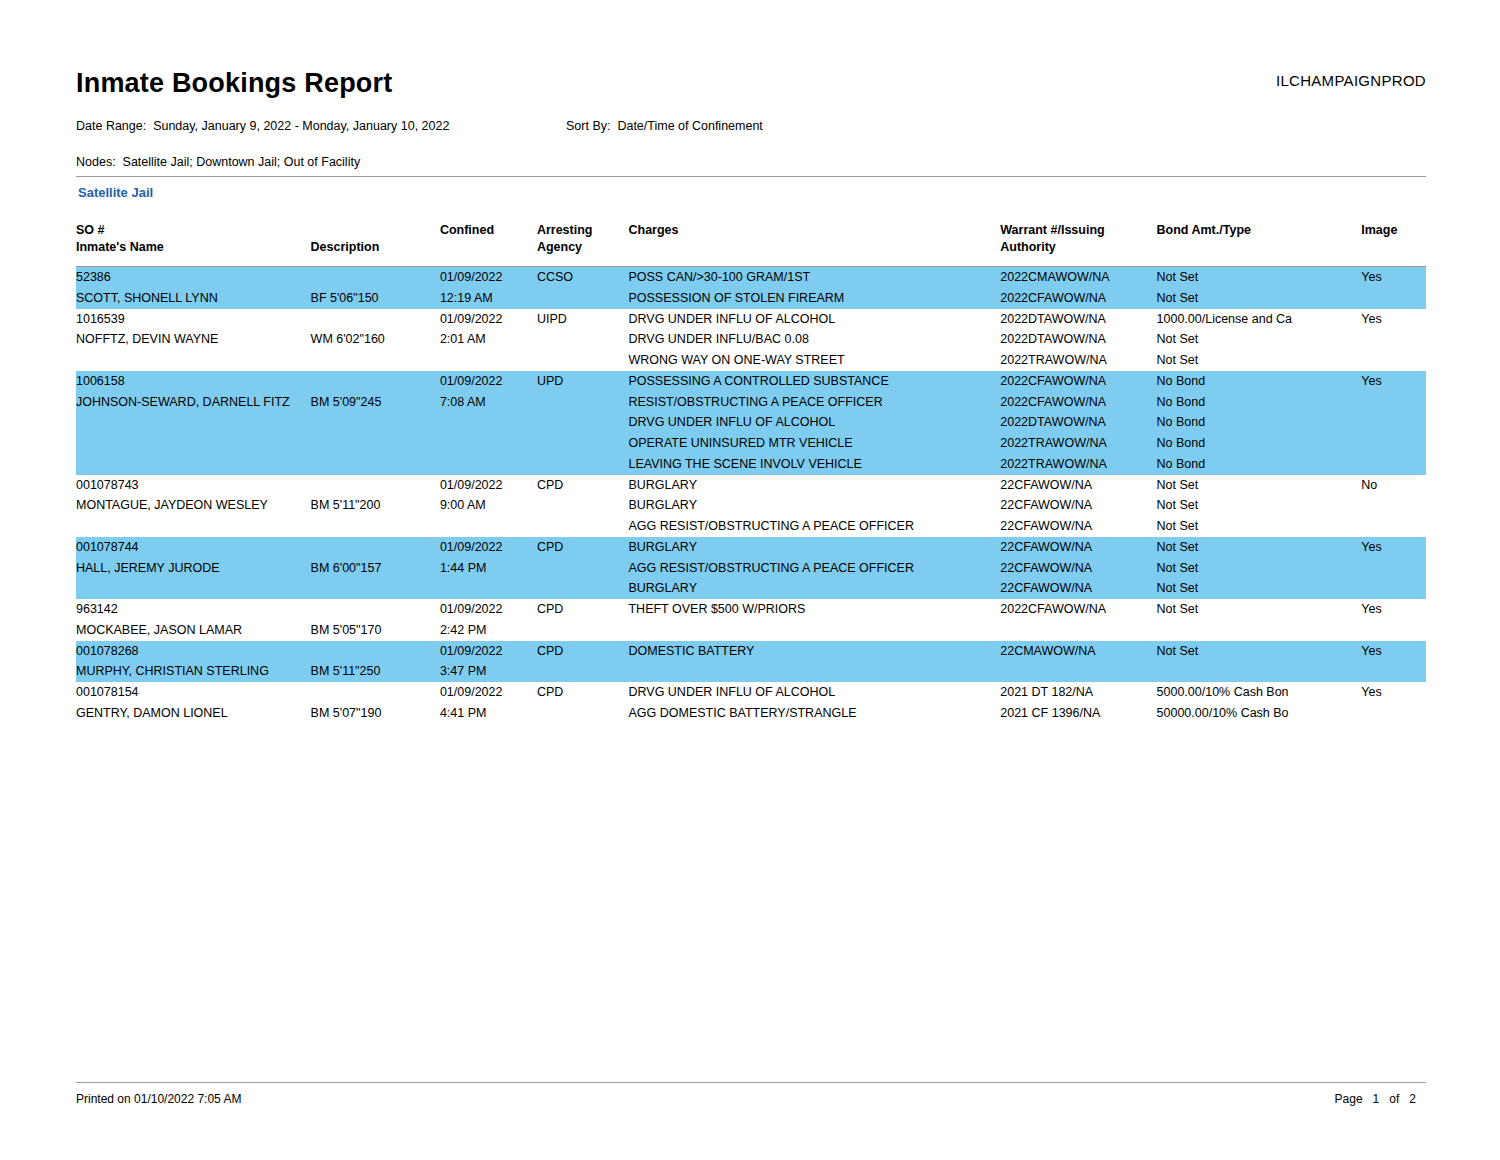Inmate Bookings Report
ILCHAMPAIGNPROD
Date Range: Sunday, January 9, 2022 - Monday, January 10, 2022
Sort By: Date/Time of Confinement
Nodes: Satellite Jail; Downtown Jail; Out of Facility
Satellite Jail
| SO # Inmate's Name | Description | Confined | Arresting Agency | Charges | Warrant #/Issuing Authority | Bond Amt./Type | Image |
| --- | --- | --- | --- | --- | --- | --- | --- |
| 52386 | | 01/09/2022 | CCSO | POSS CAN/>30-100 GRAM/1ST | 2022CMAWOW/NA | Not Set | Yes |
| SCOTT, SHONELL LYNN | BF 5'06"150 | 12:19 AM | | POSSESSION OF STOLEN FIREARM | 2022CFAWOW/NA | Not Set | |
| 1016539 | | 01/09/2022 | UIPD | DRVG UNDER INFLU OF ALCOHOL | 2022DTAWOW/NA | 1000.00/License and Ca | Yes |
| NOFFTZ, DEVIN WAYNE | WM 6'02"160 | 2:01 AM | | DRVG UNDER INFLU/BAC 0.08 | 2022DTAWOW/NA | Not Set | |
| | | | | WRONG WAY ON ONE-WAY STREET | 2022TRAWOW/NA | Not Set | |
| 1006158 | | 01/09/2022 | UPD | POSSESSING A CONTROLLED SUBSTANCE | 2022CFAWOW/NA | No Bond | Yes |
| JOHNSON-SEWARD, DARNELL FITZ | BM 5'09"245 | 7:08 AM | | RESIST/OBSTRUCTING A PEACE OFFICER | 2022CFAWOW/NA | No Bond | |
| | | | | DRVG UNDER INFLU OF ALCOHOL | 2022DTAWOW/NA | No Bond | |
| | | | | OPERATE UNINSURED MTR VEHICLE | 2022TRAWOW/NA | No Bond | |
| | | | | LEAVING THE SCENE INVOLV VEHICLE | 2022TRAWOW/NA | No Bond | |
| 001078743 | | 01/09/2022 | CPD | BURGLARY | 22CFAWOW/NA | Not Set | No |
| MONTAGUE, JAYDEON WESLEY | BM 5'11"200 | 9:00 AM | | BURGLARY | 22CFAWOW/NA | Not Set | |
| | | | | AGG RESIST/OBSTRUCTING A PEACE OFFICER | 22CFAWOW/NA | Not Set | |
| 001078744 | | 01/09/2022 | CPD | BURGLARY | 22CFAWOW/NA | Not Set | Yes |
| HALL, JEREMY JURODE | BM 6'00"157 | 1:44 PM | | AGG RESIST/OBSTRUCTING A PEACE OFFICER | 22CFAWOW/NA | Not Set | |
| | | | | BURGLARY | 22CFAWOW/NA | Not Set | |
| 963142 | | 01/09/2022 | CPD | THEFT OVER $500 W/PRIORS | 2022CFAWOW/NA | Not Set | Yes |
| MOCKABEE, JASON LAMAR | BM 5'05"170 | 2:42 PM | | | | | |
| 001078268 | | 01/09/2022 | CPD | DOMESTIC BATTERY | 22CMAWOW/NA | Not Set | Yes |
| MURPHY, CHRISTIAN STERLING | BM 5'11"250 | 3:47 PM | | | | | |
| 001078154 | | 01/09/2022 | CPD | DRVG UNDER INFLU OF ALCOHOL | 2021 DT 182/NA | 5000.00/10% Cash Bon | Yes |
| GENTRY, DAMON LIONEL | BM 5'07"190 | 4:41 PM | | AGG DOMESTIC BATTERY/STRANGLE | 2021 CF 1396/NA | 50000.00/10% Cash Bo | |
Printed on 01/10/2022 7:05 AM
Page1of2